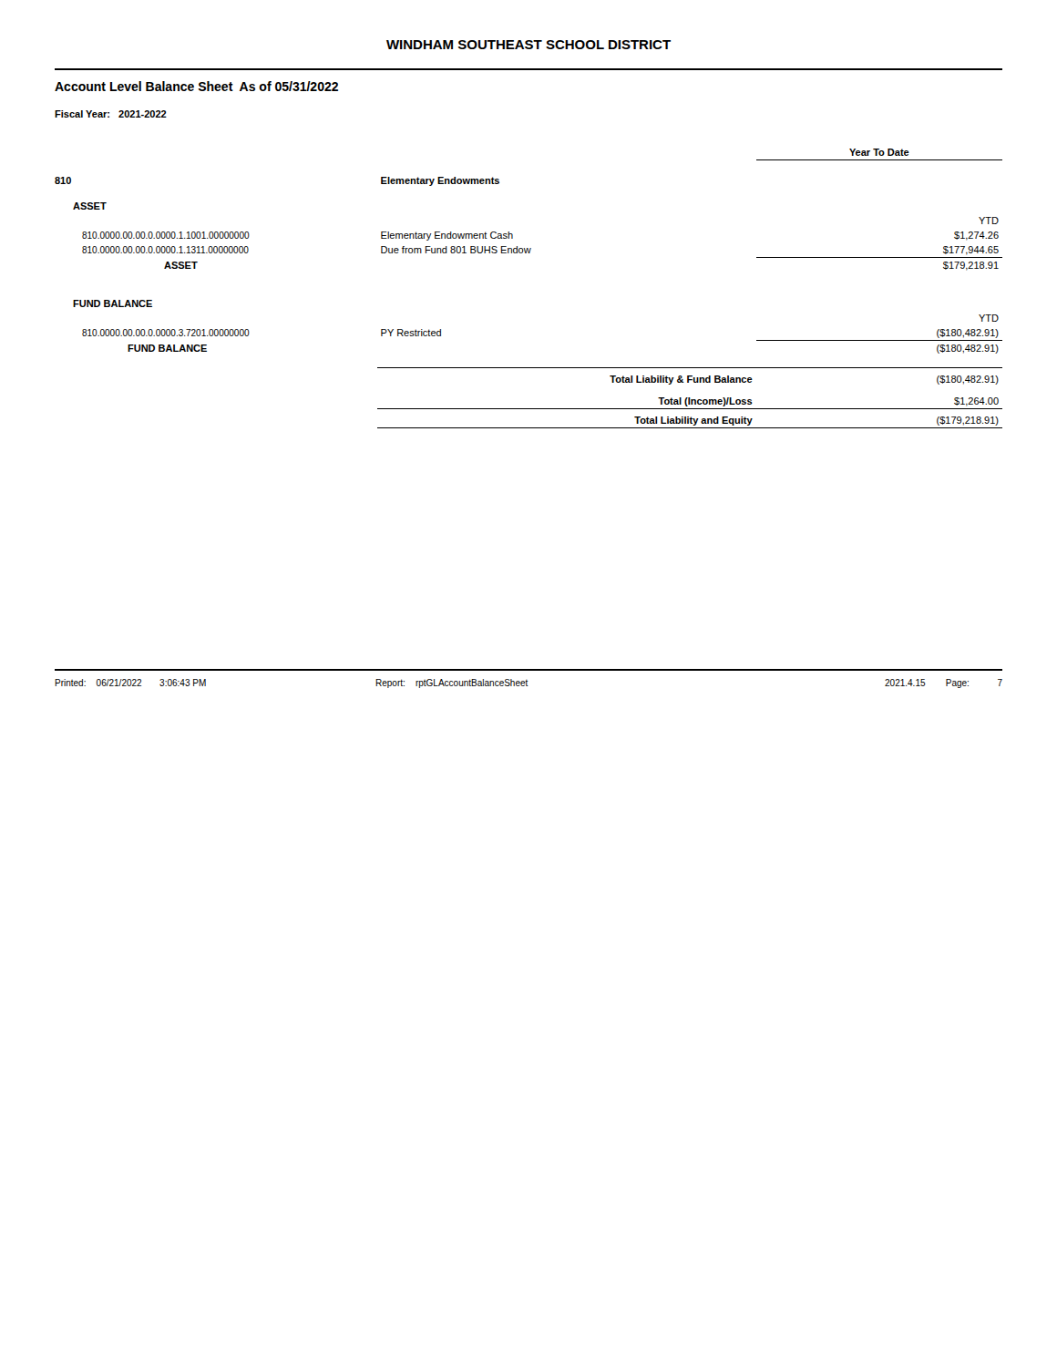WINDHAM SOUTHEAST SCHOOL DISTRICT
Account Level Balance Sheet As of 05/31/2022
Fiscal Year: 2021-2022
| | | Year To Date |
| 810 | Elementary Endowments | |
| ASSET | |
| | | YTD |
| 810.0000.00.00.0.0000.1.1001.00000000 | Elementary Endowment Cash | $1,274.26 |
| 810.0000.00.00.0.0000.1.1311.00000000 | Due from Fund 801 BUHS Endow | $177,944.65 |
| ASSET | $179,218.91 |
| FUND BALANCE | |
| | | YTD |
| 810.0000.00.00.0.0000.3.7201.00000000 | PY Restricted | ($180,482.91) |
| FUND BALANCE | ($180,482.91) |
| | Total Liability & Fund Balance | ($180,482.91) |
| | Total (Income)/Loss | $1,264.00 |
| | Total Liability and Equity | ($179,218.91) |
| Printed: 06/21/2022 3:06:43 PM | Report: rptGLAccountBalanceSheet | 2021.4.15 Page: 7 |